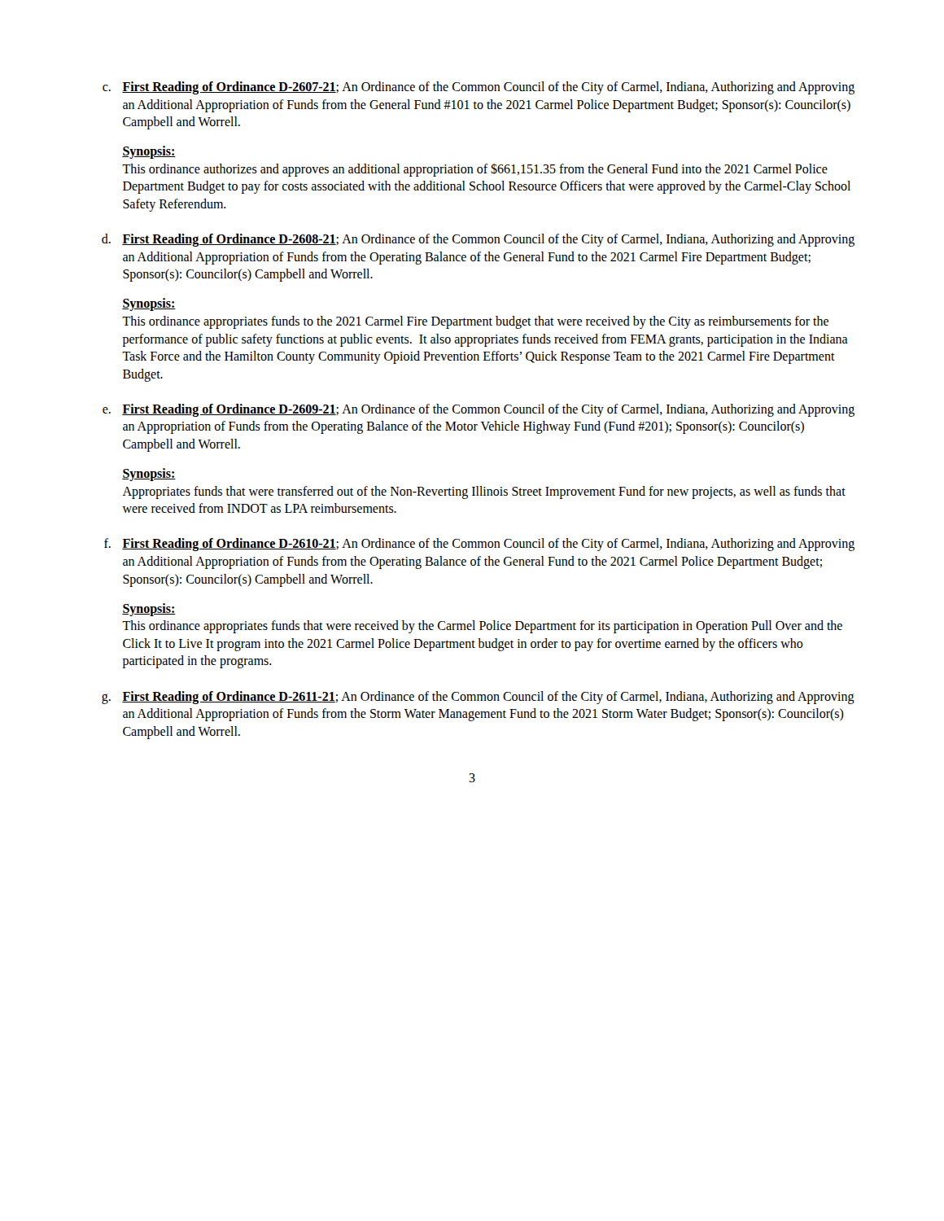First Reading of Ordinance D-2607-21; An Ordinance of the Common Council of the City of Carmel, Indiana, Authorizing and Approving an Additional Appropriation of Funds from the General Fund #101 to the 2021 Carmel Police Department Budget; Sponsor(s): Councilor(s) Campbell and Worrell. Synopsis: This ordinance authorizes and approves an additional appropriation of $661,151.35 from the General Fund into the 2021 Carmel Police Department Budget to pay for costs associated with the additional School Resource Officers that were approved by the Carmel-Clay School Safety Referendum.
First Reading of Ordinance D-2608-21; An Ordinance of the Common Council of the City of Carmel, Indiana, Authorizing and Approving an Additional Appropriation of Funds from the Operating Balance of the General Fund to the 2021 Carmel Fire Department Budget; Sponsor(s): Councilor(s) Campbell and Worrell. Synopsis: This ordinance appropriates funds to the 2021 Carmel Fire Department budget that were received by the City as reimbursements for the performance of public safety functions at public events. It also appropriates funds received from FEMA grants, participation in the Indiana Task Force and the Hamilton County Community Opioid Prevention Efforts’ Quick Response Team to the 2021 Carmel Fire Department Budget.
First Reading of Ordinance D-2609-21; An Ordinance of the Common Council of the City of Carmel, Indiana, Authorizing and Approving an Appropriation of Funds from the Operating Balance of the Motor Vehicle Highway Fund (Fund #201); Sponsor(s): Councilor(s) Campbell and Worrell. Synopsis: Appropriates funds that were transferred out of the Non-Reverting Illinois Street Improvement Fund for new projects, as well as funds that were received from INDOT as LPA reimbursements.
First Reading of Ordinance D-2610-21; An Ordinance of the Common Council of the City of Carmel, Indiana, Authorizing and Approving an Additional Appropriation of Funds from the Operating Balance of the General Fund to the 2021 Carmel Police Department Budget; Sponsor(s): Councilor(s) Campbell and Worrell. Synopsis: This ordinance appropriates funds that were received by the Carmel Police Department for its participation in Operation Pull Over and the Click It to Live It program into the 2021 Carmel Police Department budget in order to pay for overtime earned by the officers who participated in the programs.
First Reading of Ordinance D-2611-21; An Ordinance of the Common Council of the City of Carmel, Indiana, Authorizing and Approving an Additional Appropriation of Funds from the Storm Water Management Fund to the 2021 Storm Water Budget; Sponsor(s): Councilor(s) Campbell and Worrell.
3